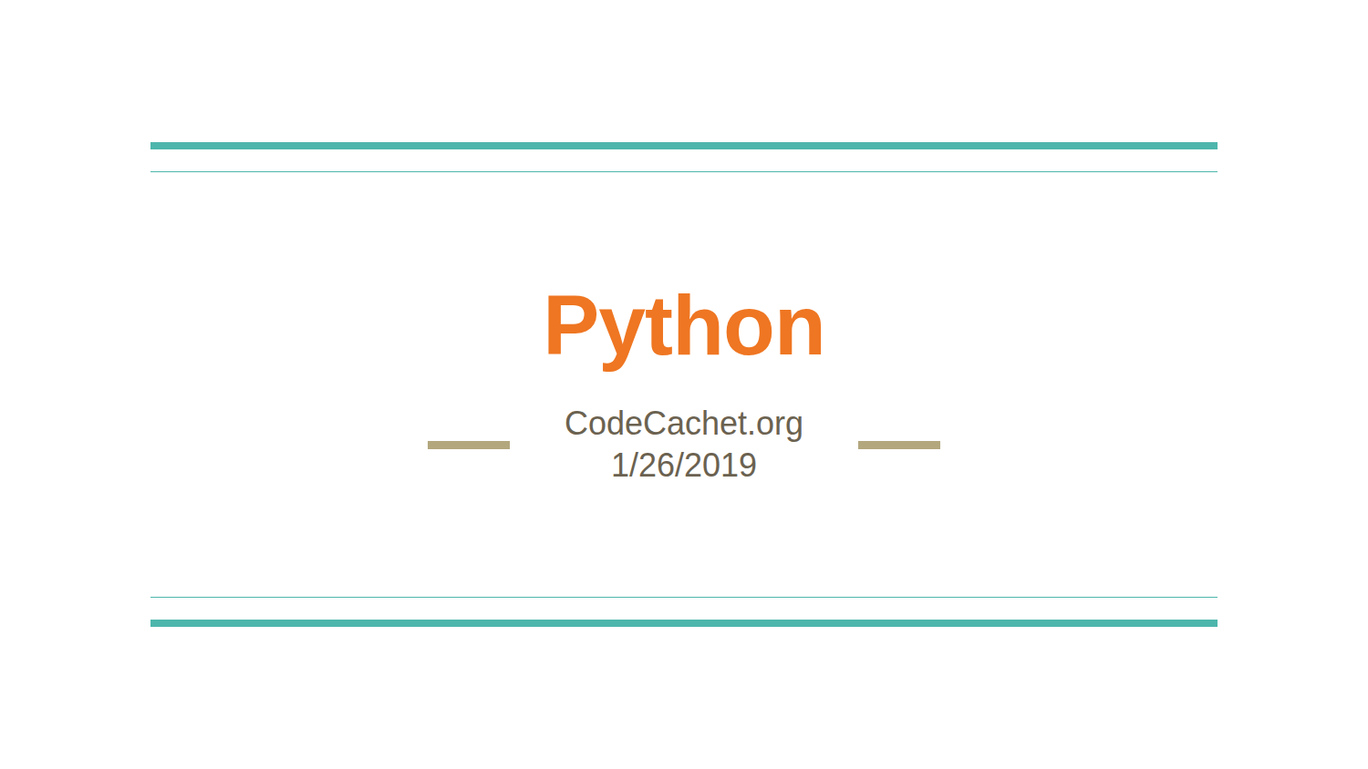Python
CodeCachet.org
1/26/2019